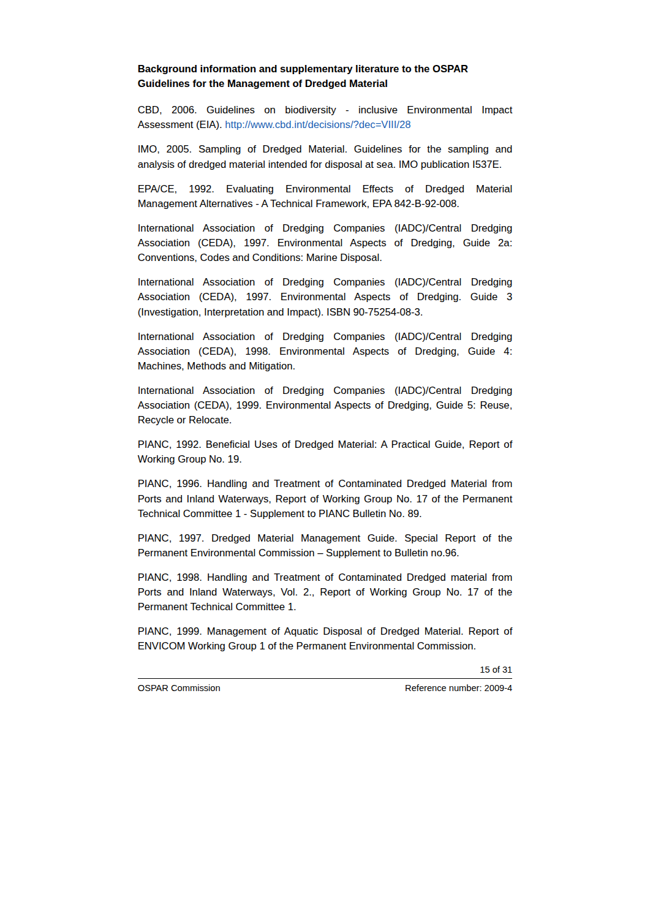Background information and supplementary literature to the OSPAR Guidelines for the Management of Dredged Material
CBD, 2006. Guidelines on biodiversity - inclusive Environmental Impact Assessment (EIA). http://www.cbd.int/decisions/?dec=VIII/28
IMO, 2005. Sampling of Dredged Material. Guidelines for the sampling and analysis of dredged material intended for disposal at sea. IMO publication I537E.
EPA/CE, 1992. Evaluating Environmental Effects of Dredged Material Management Alternatives - A Technical Framework, EPA 842-B-92-008.
International Association of Dredging Companies (IADC)/Central Dredging Association (CEDA), 1997. Environmental Aspects of Dredging, Guide 2a: Conventions, Codes and Conditions: Marine Disposal.
International Association of Dredging Companies (IADC)/Central Dredging Association (CEDA), 1997. Environmental Aspects of Dredging. Guide 3 (Investigation, Interpretation and Impact). ISBN 90-75254-08-3.
International Association of Dredging Companies (IADC)/Central Dredging Association (CEDA), 1998. Environmental Aspects of Dredging, Guide 4: Machines, Methods and Mitigation.
International Association of Dredging Companies (IADC)/Central Dredging Association (CEDA), 1999. Environmental Aspects of Dredging, Guide 5: Reuse, Recycle or Relocate.
PIANC, 1992. Beneficial Uses of Dredged Material: A Practical Guide, Report of Working Group No. 19.
PIANC, 1996. Handling and Treatment of Contaminated Dredged Material from Ports and Inland Waterways, Report of Working Group No. 17 of the Permanent Technical Committee 1 - Supplement to PIANC Bulletin No. 89.
PIANC, 1997. Dredged Material Management Guide. Special Report of the Permanent Environmental Commission – Supplement to Bulletin no.96.
PIANC, 1998. Handling and Treatment of Contaminated Dredged material from Ports and Inland Waterways, Vol. 2., Report of Working Group No. 17 of the Permanent Technical Committee 1.
PIANC, 1999. Management of Aquatic Disposal of Dredged Material. Report of ENVICOM Working Group 1 of the Permanent Environmental Commission.
15 of 31
OSPAR Commission Reference number: 2009-4